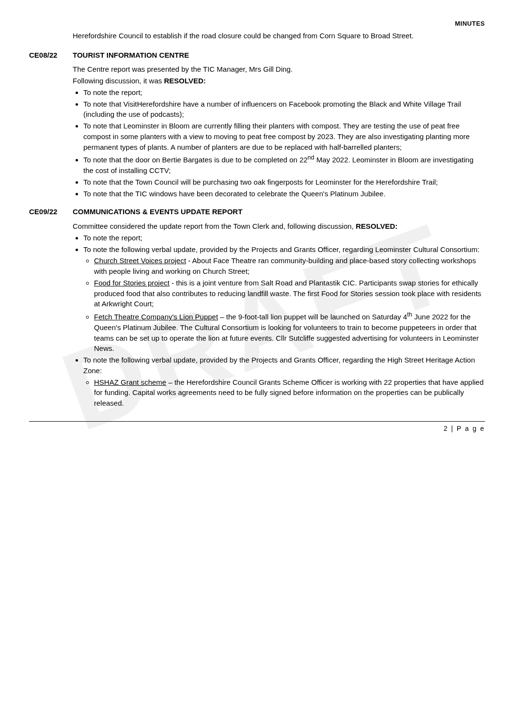DRAFT
MINUTES
Herefordshire Council to establish if the road closure could be changed from Corn Square to Broad Street.
CE08/22
TOURIST INFORMATION CENTRE
The Centre report was presented by the TIC Manager, Mrs Gill Ding.
Following discussion, it was RESOLVED:
To note the report;
To note that VisitHerefordshire have a number of influencers on Facebook promoting the Black and White Village Trail (including the use of podcasts);
To note that Leominster in Bloom are currently filling their planters with compost. They are testing the use of peat free compost in some planters with a view to moving to peat free compost by 2023. They are also investigating planting more permanent types of plants. A number of planters are due to be replaced with half-barrelled planters;
To note that the door on Bertie Bargates is due to be completed on 22nd May 2022. Leominster in Bloom are investigating the cost of installing CCTV;
To note that the Town Council will be purchasing two oak fingerposts for Leominster for the Herefordshire Trail;
To note that the TIC windows have been decorated to celebrate the Queen's Platinum Jubilee.
CE09/22
COMMUNICATIONS & EVENTS UPDATE REPORT
Committee considered the update report from the Town Clerk and, following discussion, RESOLVED:
To note the report;
To note the following verbal update, provided by the Projects and Grants Officer, regarding Leominster Cultural Consortium:
Church Street Voices project - About Face Theatre ran community-building and place-based story collecting workshops with people living and working on Church Street;
Food for Stories project - this is a joint venture from Salt Road and Plantastik CIC. Participants swap stories for ethically produced food that also contributes to reducing landfill waste. The first Food for Stories session took place with residents at Arkwright Court;
Fetch Theatre Company's Lion Puppet – the 9-foot-tall lion puppet will be launched on Saturday 4th June 2022 for the Queen's Platinum Jubilee. The Cultural Consortium is looking for volunteers to train to become puppeteers in order that teams can be set up to operate the lion at future events. Cllr Sutcliffe suggested advertising for volunteers in Leominster News.
To note the following verbal update, provided by the Projects and Grants Officer, regarding the High Street Heritage Action Zone:
HSHAZ Grant scheme – the Herefordshire Council Grants Scheme Officer is working with 22 properties that have applied for funding. Capital works agreements need to be fully signed before information on the properties can be publically released.
2 | P a g e